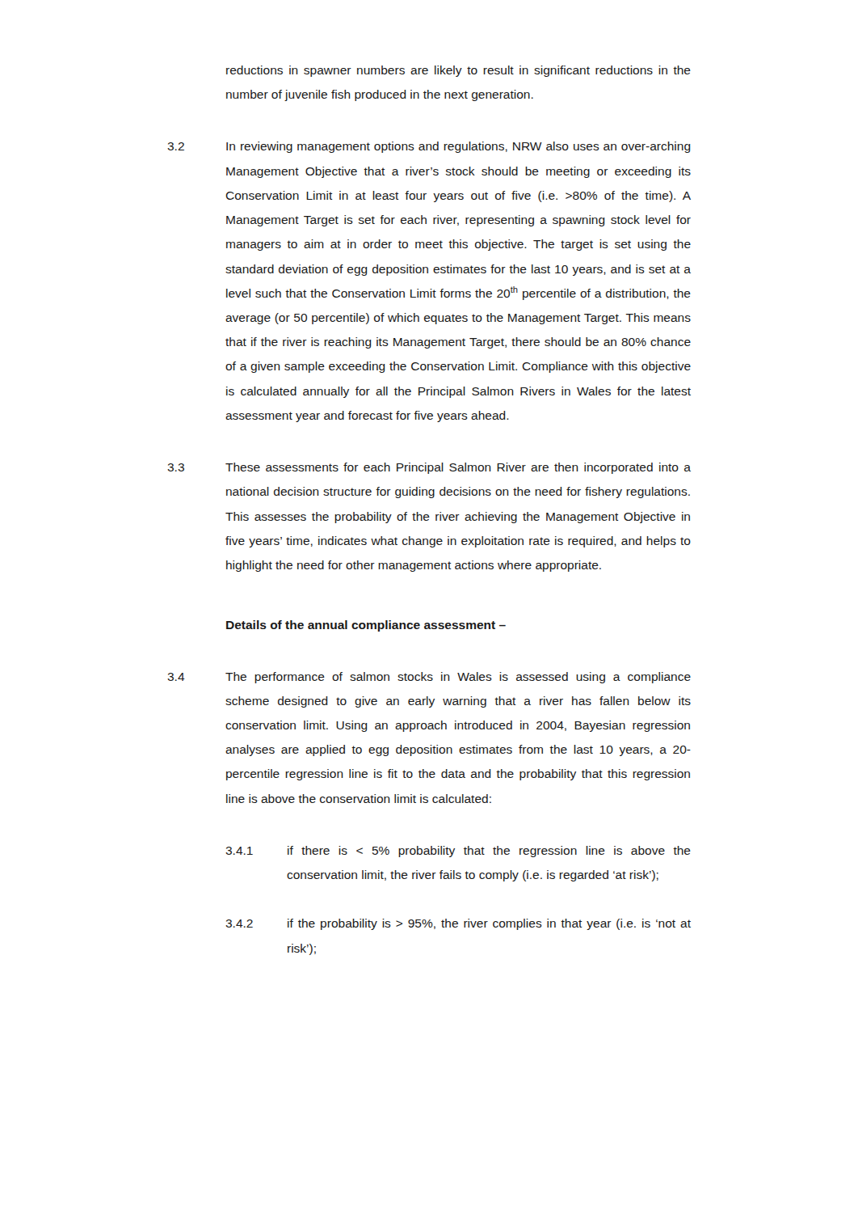reductions in spawner numbers are likely to result in significant reductions in the number of juvenile fish produced in the next generation.
3.2
In reviewing management options and regulations, NRW also uses an over-arching Management Objective that a river’s stock should be meeting or exceeding its Conservation Limit in at least four years out of five (i.e. >80% of the time). A Management Target is set for each river, representing a spawning stock level for managers to aim at in order to meet this objective. The target is set using the standard deviation of egg deposition estimates for the last 10 years, and is set at a level such that the Conservation Limit forms the 20th percentile of a distribution, the average (or 50 percentile) of which equates to the Management Target. This means that if the river is reaching its Management Target, there should be an 80% chance of a given sample exceeding the Conservation Limit. Compliance with this objective is calculated annually for all the Principal Salmon Rivers in Wales for the latest assessment year and forecast for five years ahead.
3.3
These assessments for each Principal Salmon River are then incorporated into a national decision structure for guiding decisions on the need for fishery regulations. This assesses the probability of the river achieving the Management Objective in five years’ time, indicates what change in exploitation rate is required, and helps to highlight the need for other management actions where appropriate.
Details of the annual compliance assessment –
3.4
The performance of salmon stocks in Wales is assessed using a compliance scheme designed to give an early warning that a river has fallen below its conservation limit. Using an approach introduced in 2004, Bayesian regression analyses are applied to egg deposition estimates from the last 10 years, a 20-percentile regression line is fit to the data and the probability that this regression line is above the conservation limit is calculated:
3.4.1
if there is < 5% probability that the regression line is above the conservation limit, the river fails to comply (i.e. is regarded ‘at risk’);
3.4.2
if the probability is > 95%, the river complies in that year (i.e. is ‘not at risk’);